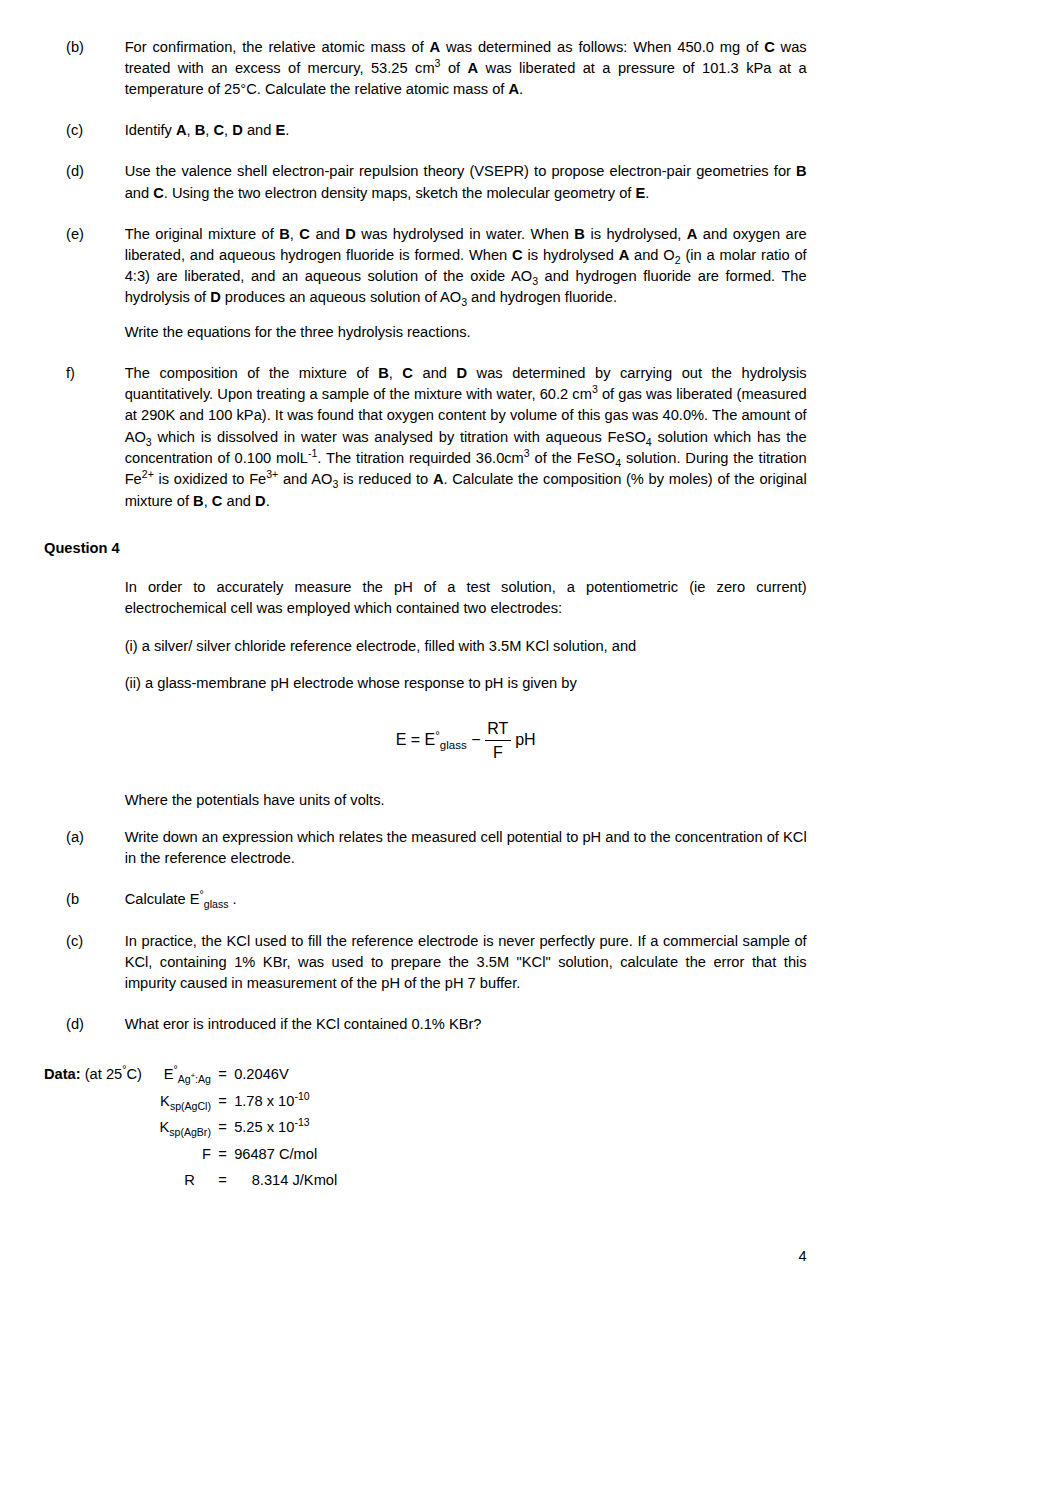(b)
For confirmation, the relative atomic mass of A was determined as follows: When 450.0 mg of C was treated with an excess of mercury, 53.25 cm3 of A was liberated at a pressure of 101.3 kPa at a temperature of 25°C. Calculate the relative atomic mass of A.
(c)
Identify A, B, C, D and E.
(d)
Use the valence shell electron-pair repulsion theory (VSEPR) to propose electron-pair geometries for B and C. Using the two electron density maps, sketch the molecular geometry of E.
(e)
The original mixture of B, C and D was hydrolysed in water. When B is hydrolysed, A and oxygen are liberated, and aqueous hydrogen fluoride is formed. When C is hydrolysed A and O2 (in a molar ratio of 4:3) are liberated, and an aqueous solution of the oxide AO3 and hydrogen fluoride are formed. The hydrolysis of D produces an aqueous solution of AO3 and hydrogen fluoride.
Write the equations for the three hydrolysis reactions.
f)
The composition of the mixture of B, C and D was determined by carrying out the hydrolysis quantitatively. Upon treating a sample of the mixture with water, 60.2 cm3 of gas was liberated (measured at 290K and 100 kPa). It was found that oxygen content by volume of this gas was 40.0%. The amount of AO3 which is dissolved in water was analysed by titration with aqueous FeSO4 solution which has the concentration of 0.100 molL-1. The titration requirded 36.0cm3 of the FeSO4 solution. During the titration Fe2+ is oxidized to Fe3+ and AO3 is reduced to A. Calculate the composition (% by moles) of the original mixture of B, C and D.
Question 4
In order to accurately measure the pH of a test solution, a potentiometric (ie zero current) electrochemical cell was employed which contained two electrodes:
(i) a silver/ silver chloride reference electrode, filled with 3.5M KCl solution, and
(ii) a glass-membrane pH electrode whose response to pH is given by
E = E°glass − RT F pH
Where the potentials have units of volts.
(a)
Write down an expression which relates the measured cell potential to pH and to the concentration of KCl in the reference electrode.
(b
Calculate E°glass .
(c)
In practice, the KCl used to fill the reference electrode is never perfectly pure. If a commercial sample of KCl, containing 1% KBr, was used to prepare the 3.5M "KCl" solution, calculate the error that this impurity caused in measurement of the pH of the pH 7 buffer.
(d)
What eror is introduced if the KCl contained 0.1% KBr?
| Data: (at 25 ° C) | E ° Ag + :Ag | = | 0.2046V |
| | K sp(AgCl) | = | 1.78 x 10 -10 |
| | K sp(AgBr) | = | 5.25 x 10 -13 |
| | F | = | 96487 C/mol |
| | R | = | 8.314 J/Kmol |
4